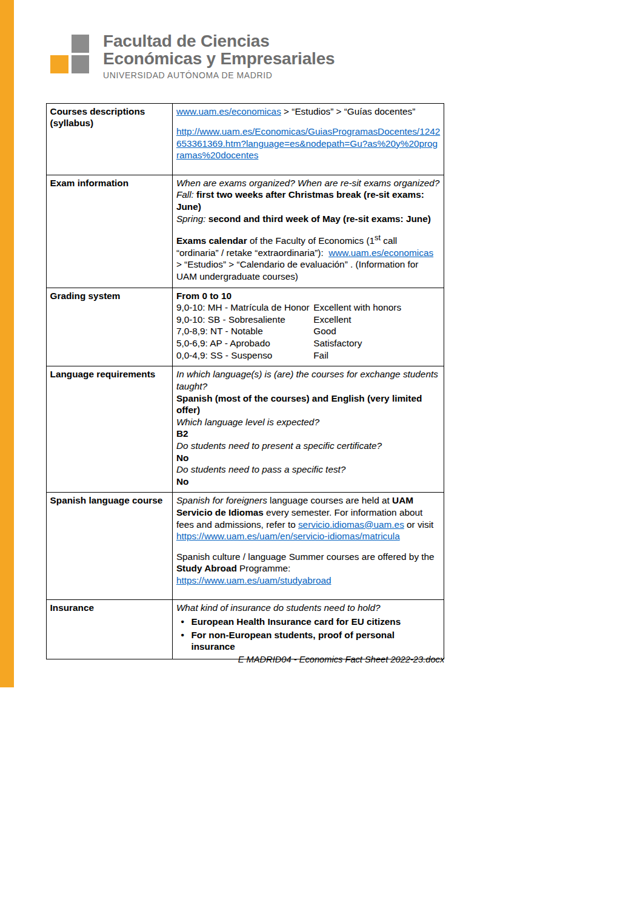Facultad de Ciencias
Económicas y Empresariales
UNIVERSIDAD AUTÓNOMA DE MADRID
| Courses descriptions (syllabus) | www.uam.es/economicas > “Estudios” > “Guías docentes” http://www.uam.es/Economicas/GuiasProgramasDocentes/1242653361369.htm?language=es&nodepath=Gu?as%20y%20programas%20docentes |
| Exam information | When are exams organized? When are re-sit exams organized? Fall: first two weeks after Christmas break (re-sit exams: June) Spring: second and third week of May (re-sit exams: June) Exams calendar of the Faculty of Economics (1 st call “ordinaria” / retake “extraordinaria”): www.uam.es/economicas > “Estudios” > “Calendario de evaluación” . (Information for UAM undergraduate courses) |
| Grading system | From 0 to 10 9,0-10: MH - Matrícula de Honor Excellent with honors 9,0-10: SB - Sobresaliente Excellent 7,0-8,9: NT - Notable Good 5,0-6,9: AP - Aprobado Satisfactory 0,0-4,9: SS - Suspenso Fail |
| Language requirements | In which language(s) is (are) the courses for exchange students taught? Spanish (most of the courses) and English (very limited offer) Which language level is expected? B2 Do students need to present a specific certificate? No Do students need to pass a specific test? No |
| Spanish language course | Spanish for foreigners language courses are held at UAM Servicio de Idiomas every semester. For information about fees and admissions, refer to servicio.idiomas@uam.es or visit https://www.uam.es/uam/en/servicio-idiomas/matricula Spanish culture / language Summer courses are offered by the Study Abroad Programme: https://www.uam.es/uam/studyabroad |
| Insurance | What kind of insurance do students need to hold? European Health Insurance card for EU citizens For non-European students, proof of personal insurance |
E MADRID04 - Economics Fact Sheet 2022-23.docx